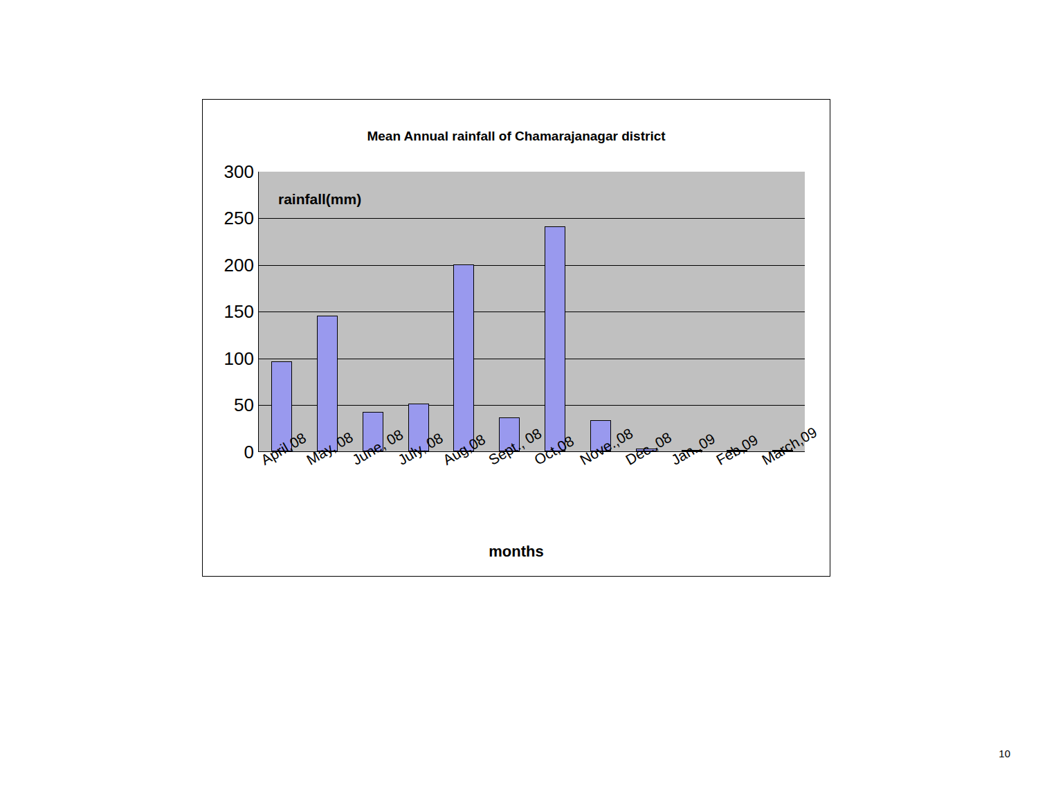Mean Annual rainfall of Chamarajanagar district
300
250
200
150
100
50
0
rainfall(mm)
April,08
May, 08
June, 08
July, 08
Aug,08
Sept., 08
Oct,08
Nove.,08
Dec.,08
Jan.,09
Feb,09
March,09
months
10